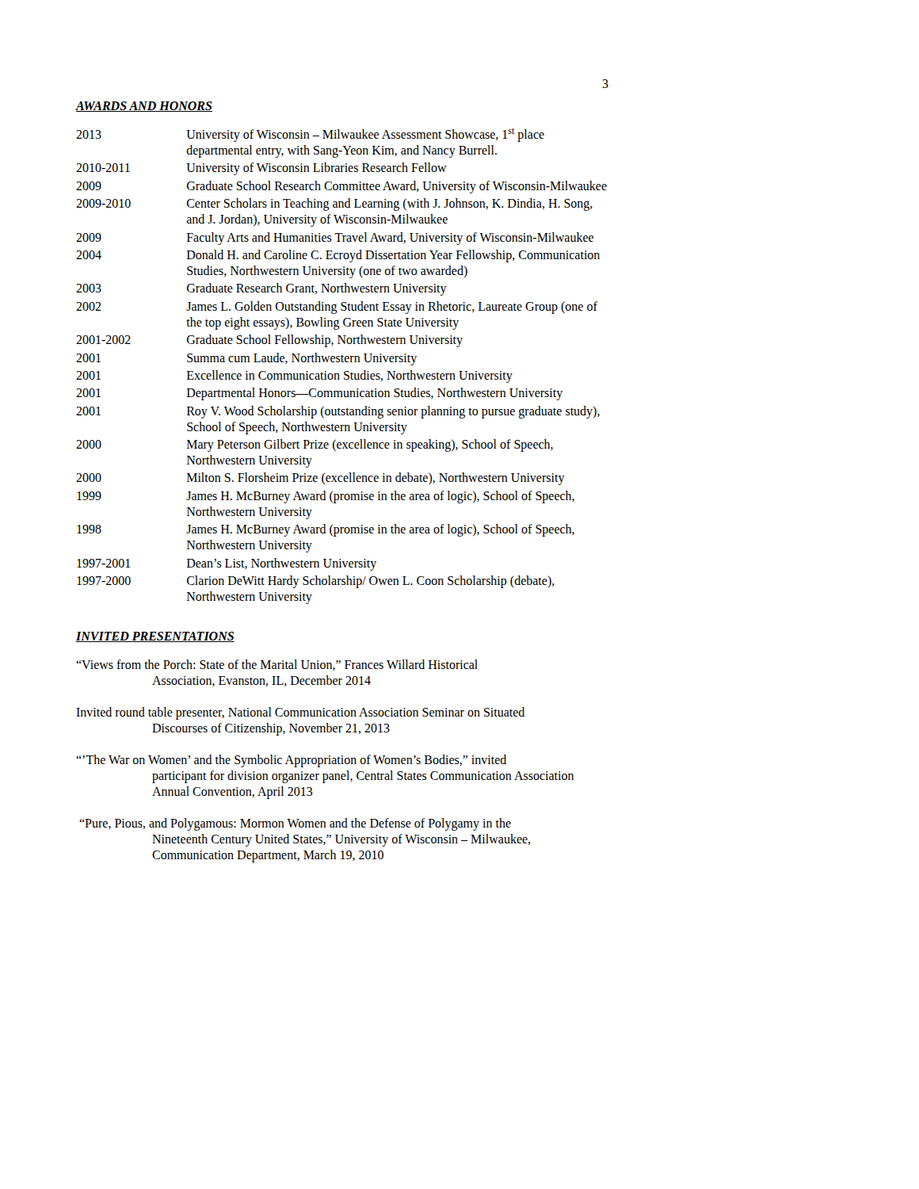3
AWARDS AND HONORS
| 2013 | University of Wisconsin – Milwaukee Assessment Showcase, 1 st place departmental entry, with Sang-Yeon Kim, and Nancy Burrell. |
| 2010-2011 | University of Wisconsin Libraries Research Fellow |
| 2009 | Graduate School Research Committee Award, University of Wisconsin-Milwaukee |
| 2009-2010 | Center Scholars in Teaching and Learning (with J. Johnson, K. Dindia, H. Song, and J. Jordan), University of Wisconsin-Milwaukee |
| 2009 | Faculty Arts and Humanities Travel Award, University of Wisconsin-Milwaukee |
| 2004 | Donald H. and Caroline C. Ecroyd Dissertation Year Fellowship, Communication Studies, Northwestern University (one of two awarded) |
| 2003 | Graduate Research Grant, Northwestern University |
| 2002 | James L. Golden Outstanding Student Essay in Rhetoric, Laureate Group (one of the top eight essays), Bowling Green State University |
| 2001-2002 | Graduate School Fellowship, Northwestern University |
| 2001 | Summa cum Laude, Northwestern University |
| 2001 | Excellence in Communication Studies, Northwestern University |
| 2001 | Departmental Honors—Communication Studies, Northwestern University |
| 2001 | Roy V. Wood Scholarship (outstanding senior planning to pursue graduate study), School of Speech, Northwestern University |
| 2000 | Mary Peterson Gilbert Prize (excellence in speaking), School of Speech, Northwestern University |
| 2000 | Milton S. Florsheim Prize (excellence in debate), Northwestern University |
| 1999 | James H. McBurney Award (promise in the area of logic), School of Speech, Northwestern University |
| 1998 | James H. McBurney Award (promise in the area of logic), School of Speech, Northwestern University |
| 1997-2001 | Dean’s List, Northwestern University |
| 1997-2000 | Clarion DeWitt Hardy Scholarship/ Owen L. Coon Scholarship (debate), Northwestern University |
INVITED PRESENTATIONS
“Views from the Porch: State of the Marital Union,” Frances Willard Historical Association, Evanston, IL, December 2014
Invited round table presenter, National Communication Association Seminar on Situated Discourses of Citizenship, November 21, 2013
“’The War on Women’ and the Symbolic Appropriation of Women’s Bodies,” invited participant for division organizer panel, Central States Communication Association Annual Convention, April 2013
“Pure, Pious, and Polygamous: Mormon Women and the Defense of Polygamy in the Nineteenth Century United States,” University of Wisconsin – Milwaukee, Communication Department, March 19, 2010